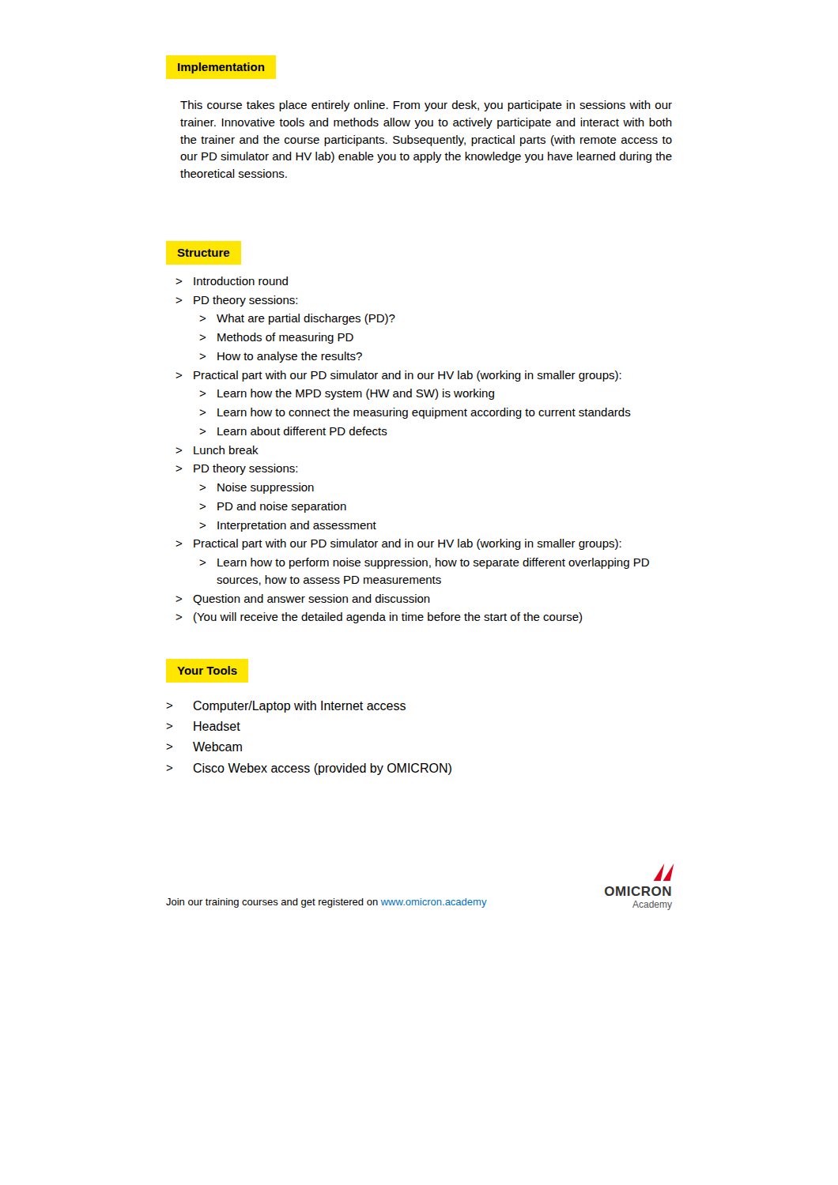Implementation
This course takes place entirely online. From your desk, you participate in sessions with our trainer. Innovative tools and methods allow you to actively participate and interact with both the trainer and the course participants. Subsequently, practical parts (with remote access to our PD simulator and HV lab) enable you to apply the knowledge you have learned during the theoretical sessions.
Structure
Introduction round
PD theory sessions:
What are partial discharges (PD)?
Methods of measuring PD
How to analyse the results?
Practical part with our PD simulator and in our HV lab (working in smaller groups):
Learn how the MPD system (HW and SW) is working
Learn how to connect the measuring equipment according to current standards
Learn about different PD defects
Lunch break
PD theory sessions:
Noise suppression
PD and noise separation
Interpretation and assessment
Practical part with our PD simulator and in our HV lab (working in smaller groups):
Learn how to perform noise suppression, how to separate different overlapping PD sources, how to assess PD measurements
Question and answer session and discussion
(You will receive the detailed agenda in time before the start of the course)
Your Tools
Computer/Laptop with Internet access
Headset
Webcam
Cisco Webex access (provided by OMICRON)
Join our training courses and get registered on www.omicron.academy
OMICRON
Academy